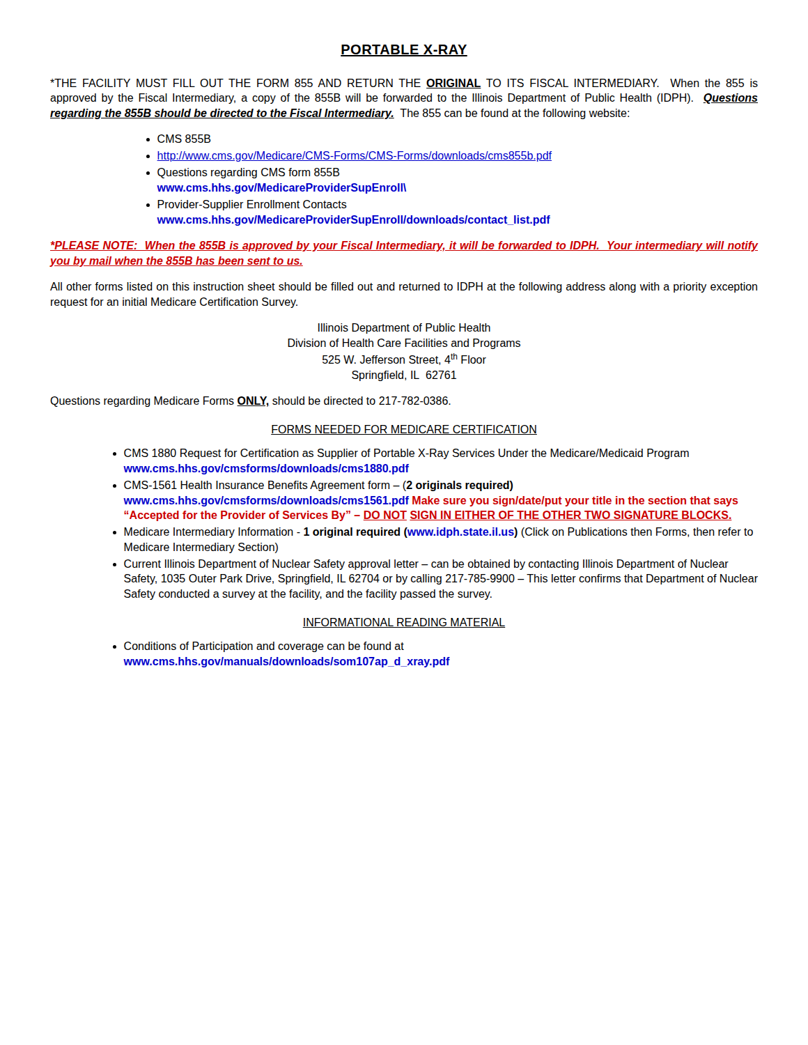PORTABLE X-RAY
*THE FACILITY MUST FILL OUT THE FORM 855 AND RETURN THE ORIGINAL TO ITS FISCAL INTERMEDIARY. When the 855 is approved by the Fiscal Intermediary, a copy of the 855B will be forwarded to the Illinois Department of Public Health (IDPH). Questions regarding the 855B should be directed to the Fiscal Intermediary. The 855 can be found at the following website:
CMS 855B
http://www.cms.gov/Medicare/CMS-Forms/CMS-Forms/downloads/cms855b.pdf
Questions regarding CMS form 855B
www.cms.hhs.gov/MedicareProviderSupEnroll\
Provider-Supplier Enrollment Contacts
www.cms.hhs.gov/MedicareProviderSupEnroll/downloads/contact_list.pdf
*PLEASE NOTE: When the 855B is approved by your Fiscal Intermediary, it will be forwarded to IDPH. Your intermediary will notify you by mail when the 855B has been sent to us.
All other forms listed on this instruction sheet should be filled out and returned to IDPH at the following address along with a priority exception request for an initial Medicare Certification Survey.
Illinois Department of Public Health
Division of Health Care Facilities and Programs
525 W. Jefferson Street, 4th Floor
Springfield, IL 62761
Questions regarding Medicare Forms ONLY, should be directed to 217-782-0386.
FORMS NEEDED FOR MEDICARE CERTIFICATION
CMS 1880 Request for Certification as Supplier of Portable X-Ray Services Under the Medicare/Medicaid Program
www.cms.hhs.gov/cmsforms/downloads/cms1880.pdf
CMS-1561 Health Insurance Benefits Agreement form – (2 originals required)
www.cms.hhs.gov/cmsforms/downloads/cms1561.pdf Make sure you sign/date/put your title in the section that says “Accepted for the Provider of Services By” – DO NOT SIGN IN EITHER OF THE OTHER TWO SIGNATURE BLOCKS.
Medicare Intermediary Information - 1 original required (www.idph.state.il.us) (Click on Publications then Forms, then refer to Medicare Intermediary Section)
Current Illinois Department of Nuclear Safety approval letter – can be obtained by contacting Illinois Department of Nuclear Safety, 1035 Outer Park Drive, Springfield, IL 62704 or by calling 217-785-9900 – This letter confirms that Department of Nuclear Safety conducted a survey at the facility, and the facility passed the survey.
INFORMATIONAL READING MATERIAL
Conditions of Participation and coverage can be found at
www.cms.hhs.gov/manuals/downloads/som107ap_d_xray.pdf